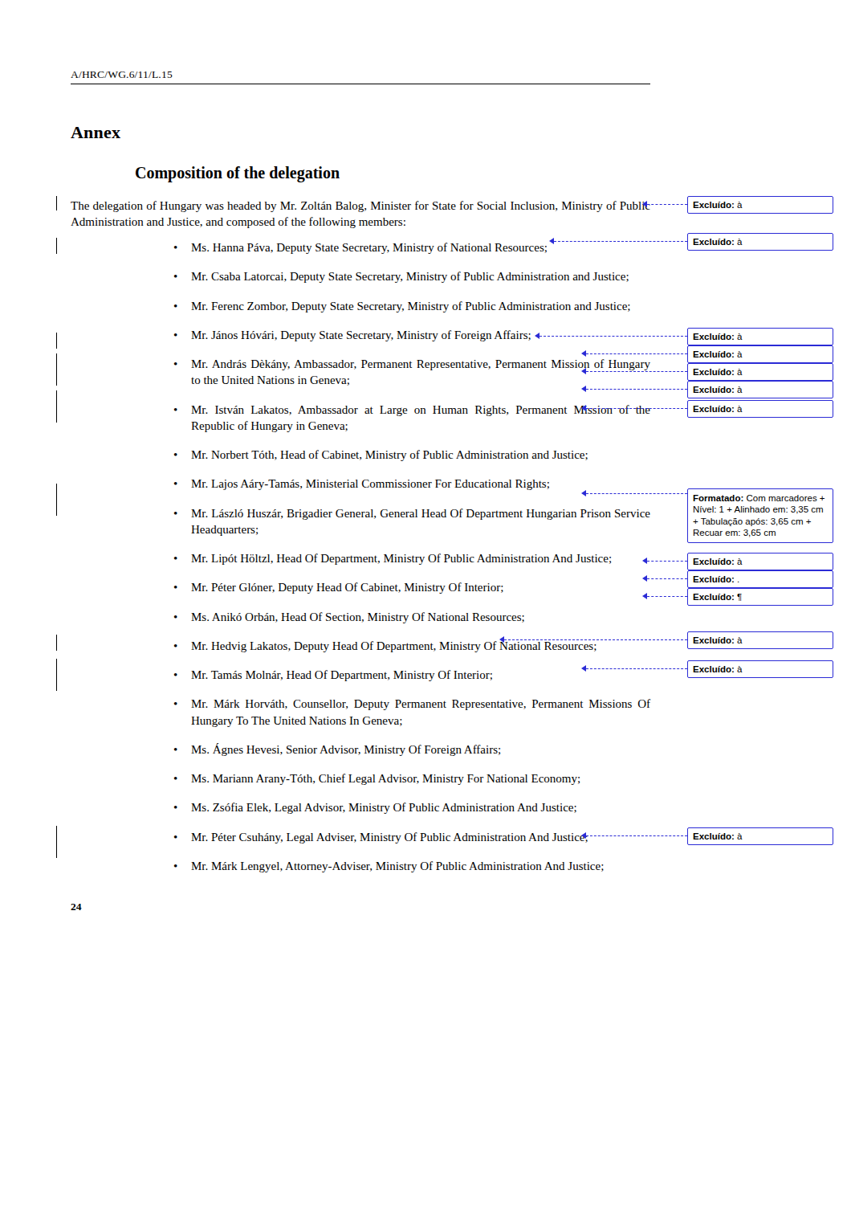A/HRC/WG.6/11/L.15
Annex
Composition of the delegation
The delegation of Hungary was headed by Mr. Zoltán Balog, Minister for State for Social Inclusion, Ministry of Public Administration and Justice, and composed of the following members:
Ms. Hanna Páva, Deputy State Secretary, Ministry of National Resources;
Mr. Csaba Latorcai, Deputy State Secretary, Ministry of Public Administration and Justice;
Mr. Ferenc Zombor, Deputy State Secretary, Ministry of Public Administration and Justice;
Mr. János Hóvári, Deputy State Secretary, Ministry of Foreign Affairs;
Mr. András Dèkány, Ambassador, Permanent Representative, Permanent Mission of Hungary to the United Nations in Geneva;
Mr. István Lakatos, Ambassador at Large on Human Rights, Permanent Mission of the Republic of Hungary in Geneva;
Mr. Norbert Tóth, Head of Cabinet, Ministry of Public Administration and Justice;
Mr. Lajos Aáry-Tamás, Ministerial Commissioner For Educational Rights;
Mr. László Huszár, Brigadier General, General Head Of Department Hungarian Prison Service Headquarters;
Mr. Lipót Höltzl, Head Of Department, Ministry Of Public Administration And Justice;
Mr. Péter Glóner, Deputy Head Of Cabinet, Ministry Of Interior;
Ms. Anikó Orbán, Head Of Section, Ministry Of National Resources;
Mr. Hedvig Lakatos, Deputy Head Of Department, Ministry Of National Resources;
Mr. Tamás Molnár, Head Of Department, Ministry Of Interior;
Mr. Márk Horváth, Counsellor, Deputy Permanent Representative, Permanent Missions Of Hungary To The United Nations In Geneva;
Ms. Ágnes Hevesi, Senior Advisor, Ministry Of Foreign Affairs;
Ms. Mariann Arany-Tóth, Chief Legal Advisor, Ministry For National Economy;
Ms. Zsófia Elek, Legal Advisor, Ministry Of Public Administration And Justice;
Mr. Péter Csuhány, Legal Adviser, Ministry Of Public Administration And Justice;
Mr. Márk Lengyel, Attorney-Adviser, Ministry Of Public Administration And Justice;
Excluído: à
Excluído: à
Excluído: à
Excluído: à
Excluído: à
Excluído: à
Excluído: à
Formatado: Com marcadores + Nível: 1 + Alinhado em: 3,35 cm + Tabulação após: 3,65 cm + Recuar em: 3,65 cm
Excluído: à
Excluído: .
Excluído: ¶
Excluído: à
Excluído: à
Excluído: à
24